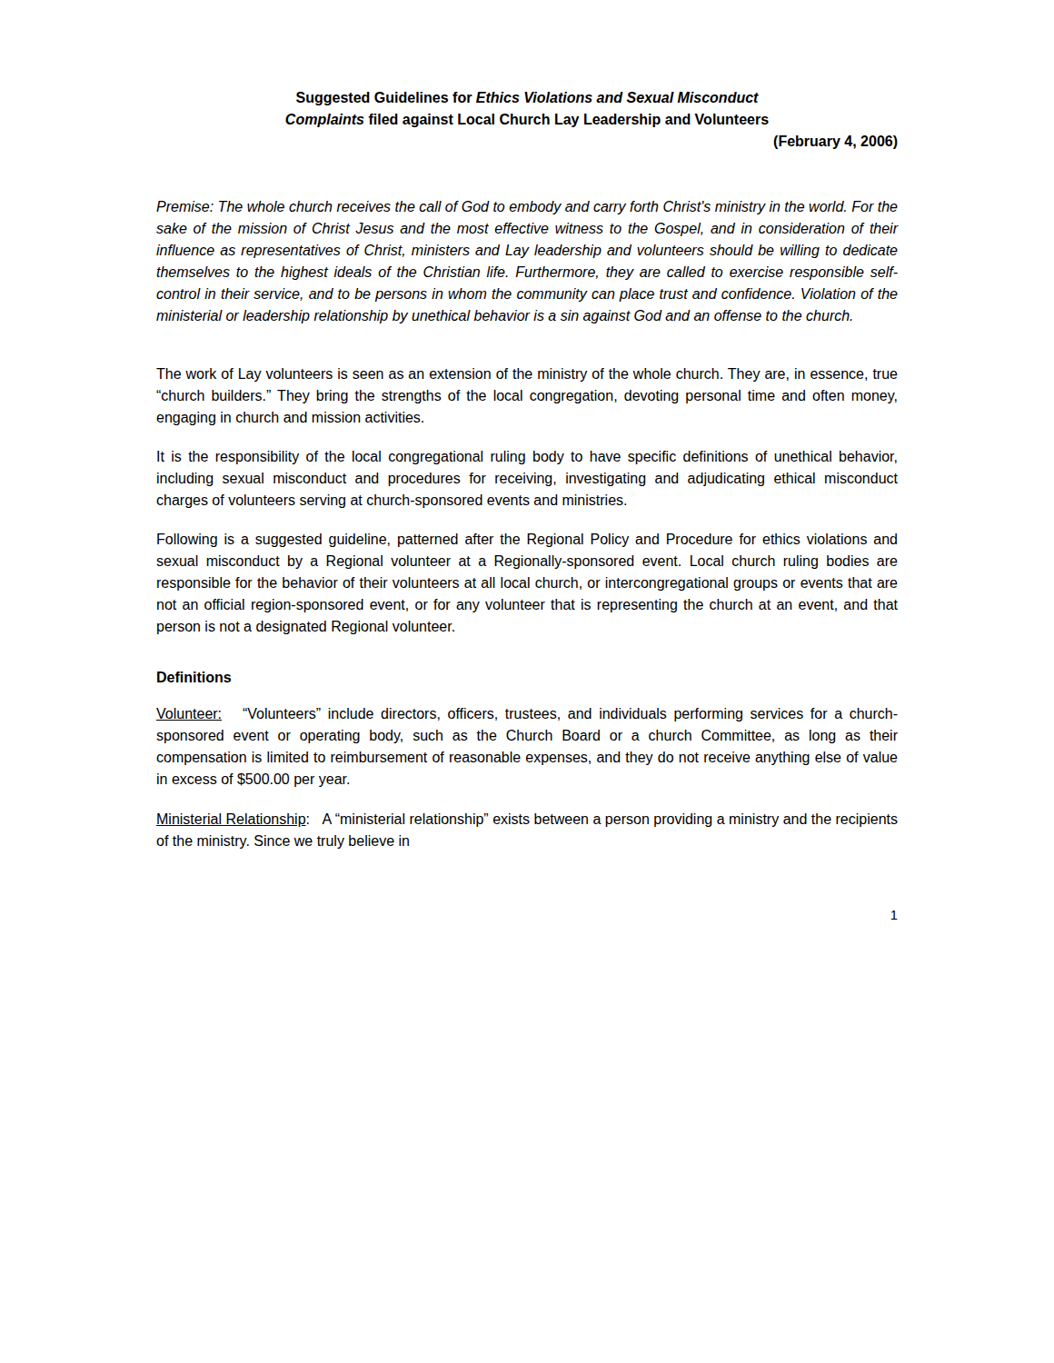Suggested Guidelines for Ethics Violations and Sexual Misconduct Complaints filed against Local Church Lay Leadership and Volunteers (February 4, 2006)
Premise: The whole church receives the call of God to embody and carry forth Christ's ministry in the world. For the sake of the mission of Christ Jesus and the most effective witness to the Gospel, and in consideration of their influence as representatives of Christ, ministers and Lay leadership and volunteers should be willing to dedicate themselves to the highest ideals of the Christian life. Furthermore, they are called to exercise responsible self-control in their service, and to be persons in whom the community can place trust and confidence. Violation of the ministerial or leadership relationship by unethical behavior is a sin against God and an offense to the church.
The work of Lay volunteers is seen as an extension of the ministry of the whole church. They are, in essence, true “church builders.” They bring the strengths of the local congregation, devoting personal time and often money, engaging in church and mission activities.
It is the responsibility of the local congregational ruling body to have specific definitions of unethical behavior, including sexual misconduct and procedures for receiving, investigating and adjudicating ethical misconduct charges of volunteers serving at church-sponsored events and ministries.
Following is a suggested guideline, patterned after the Regional Policy and Procedure for ethics violations and sexual misconduct by a Regional volunteer at a Regionally-sponsored event. Local church ruling bodies are responsible for the behavior of their volunteers at all local church, or intercongregational groups or events that are not an official region-sponsored event, or for any volunteer that is representing the church at an event, and that person is not a designated Regional volunteer.
Definitions
Volunteer: “Volunteers” include directors, officers, trustees, and individuals performing services for a church-sponsored event or operating body, such as the Church Board or a church Committee, as long as their compensation is limited to reimbursement of reasonable expenses, and they do not receive anything else of value in excess of $500.00 per year.
Ministerial Relationship: A “ministerial relationship” exists between a person providing a ministry and the recipients of the ministry. Since we truly believe in
1